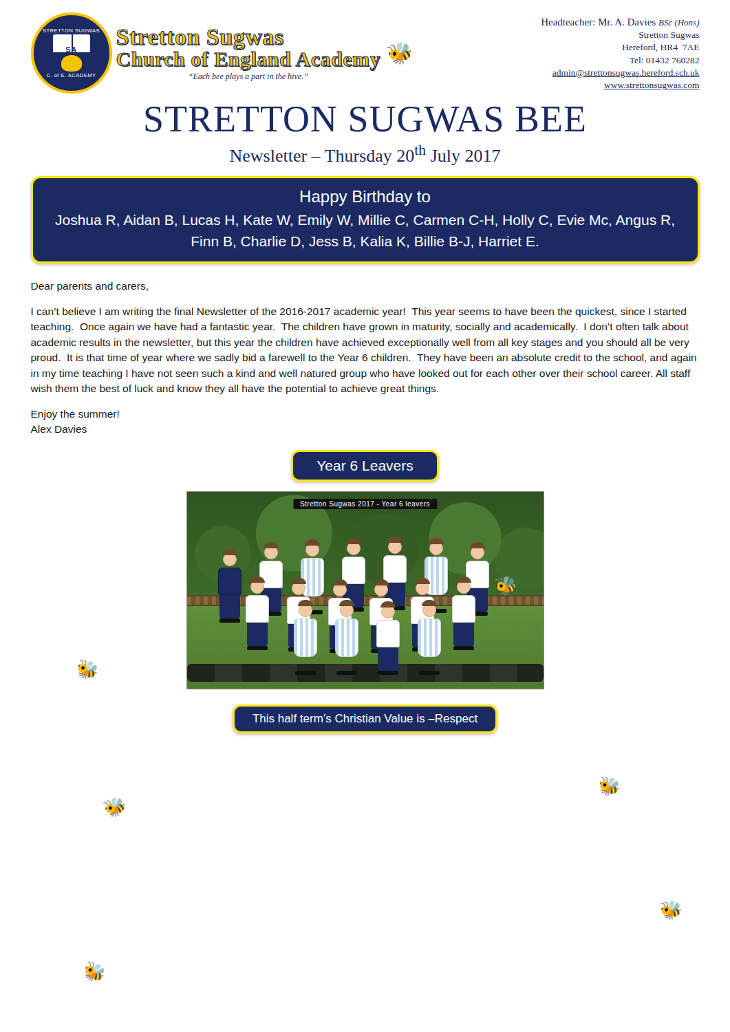STRETTON SUGWAS
SA
C. of E. ACADEMY
Stretton Sugwas
Church of England Academy
“Each bee plays a part in the hive.”
🐝
Headteacher: Mr. A. Davies BSc (Hons)
Stretton Sugwas
Hereford, HR4 7AE
Tel: 01432 760282
admin@strettonsugwas.hereford.sch.uk
www.strettonsugwas.com
STRETTON SUGWAS BEE
Newsletter – Thursday 20th July 2017
Happy Birthday to Joshua R, Aidan B, Lucas H, Kate W, Emily W, Millie C, Carmen C-H, Holly C, Evie Mc, Angus R, Finn B, Charlie D, Jess B, Kalia K, Billie B-J, Harriet E.
Dear parents and carers,
I can’t believe I am writing the final Newsletter of the 2016-2017 academic year! This year seems to have been the quickest, since I started teaching. Once again we have had a fantastic year. The children have grown in maturity, socially and academically. I don’t often talk about academic results in the newsletter, but this year the children have achieved exceptionally well from all key stages and you should all be very proud. It is that time of year where we sadly bid a farewell to the Year 6 children. They have been an absolute credit to the school, and again in my time teaching I have not seen such a kind and well natured group who have looked out for each other over their school career. All staff wish them the best of luck and know they all have the potential to achieve great things.
Enjoy the summer!
Alex Davies
Year 6 Leavers
Stretton Sugwas 2017 - Year 6 leavers
This half term’s Christian Value is –Respect
🐝 🐝 🐝 🐝 🐝 🐝